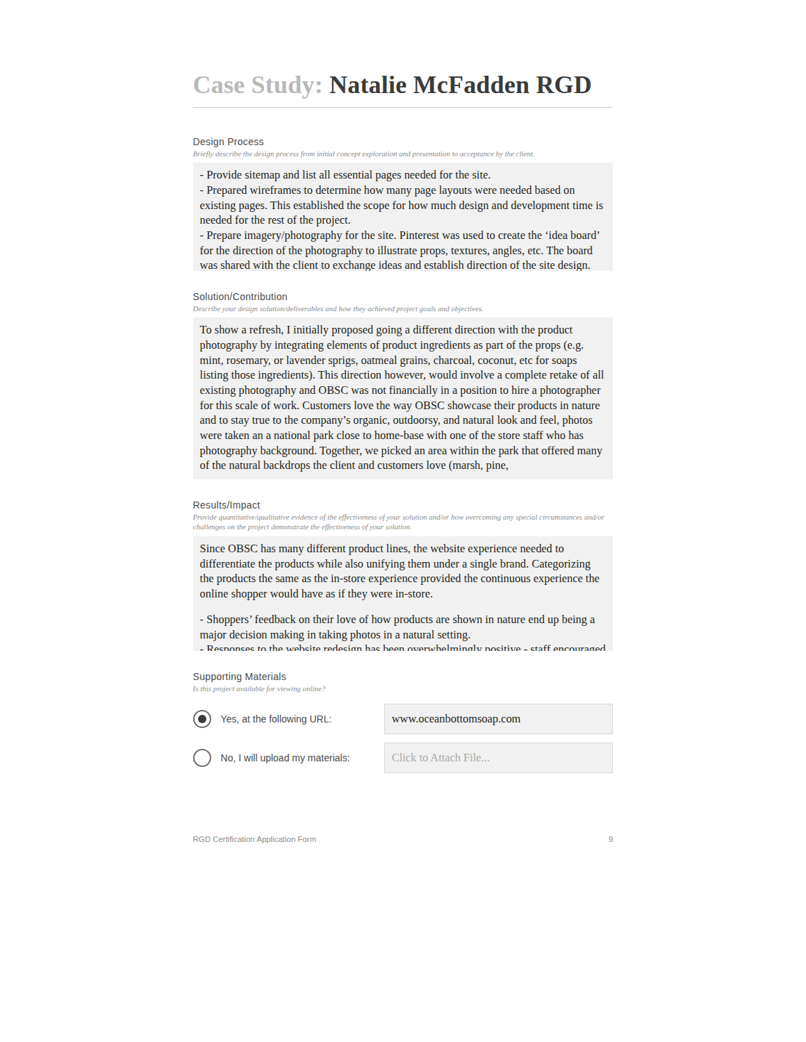Case Study: Natalie McFadden RGD
Design Process
Briefly describe the design process from initial concept exploration and presentation to acceptance by the client.
- Provide sitemap and list all essential pages needed for the site.
- Prepared wireframes to determine how many page layouts were needed based on existing pages. This established the scope for how much design and development time is needed for the rest of the project.
- Prepare imagery/photography for the site. Pinterest was used to create the ‘idea board’ for the direction of the photography to illustrate props, textures, angles, etc. The board was shared with the client to exchange ideas and establish direction of the site design.
- Finalized site theme selection and established customization and functionality needs.
- Work with content provided by client in existing spreadsheet and configured what new
Solution/Contribution
Describe your design solution/deliverables and how they achieved project goals and objectives.
To show a refresh, I initially proposed going a different direction with the product photography by integrating elements of product ingredients as part of the props (e.g. mint, rosemary, or lavender sprigs, oatmeal grains, charcoal, coconut, etc for soaps listing those ingredients). This direction however, would involve a complete retake of all existing photography and OBSC was not financially in a position to hire a photographer for this scale of work. Customers love the way OBSC showcase their products in nature and to stay true to the company’s organic, outdoorsy, and natural look and feel, photos were taken an a national park close to home-base with one of the store staff who has photography background. Together, we picked an area within the park that offered many of the natural backdrops the client and customers love (marsh, pine,
Results/Impact
Provide quantitative/qualitative evidence of the effectiveness of your solution and/or how overcoming any special circumstances and/or challenges on the project demonstrate the effectiveness of your solution.
Since OBSC has many different product lines, the website experience needed to differentiate the products while also unifying them under a single brand. Categorizing the products the same as the in-store experience provided the continuous experience the online shopper would have as if they were in-store.
- Shoppers’ feedback on their love of how products are shown in nature end up being a major decision making in taking photos in a natural setting.
- Responses to the website redesign has been overwhelmingly positive - staff encouraged
Supporting Materials
Is this project available for viewing online?
Yes, at the following URL:
www.oceanbottomsoap.com
No, I will upload my materials:
Click to Attach File...
RGD Certification Application Form
9